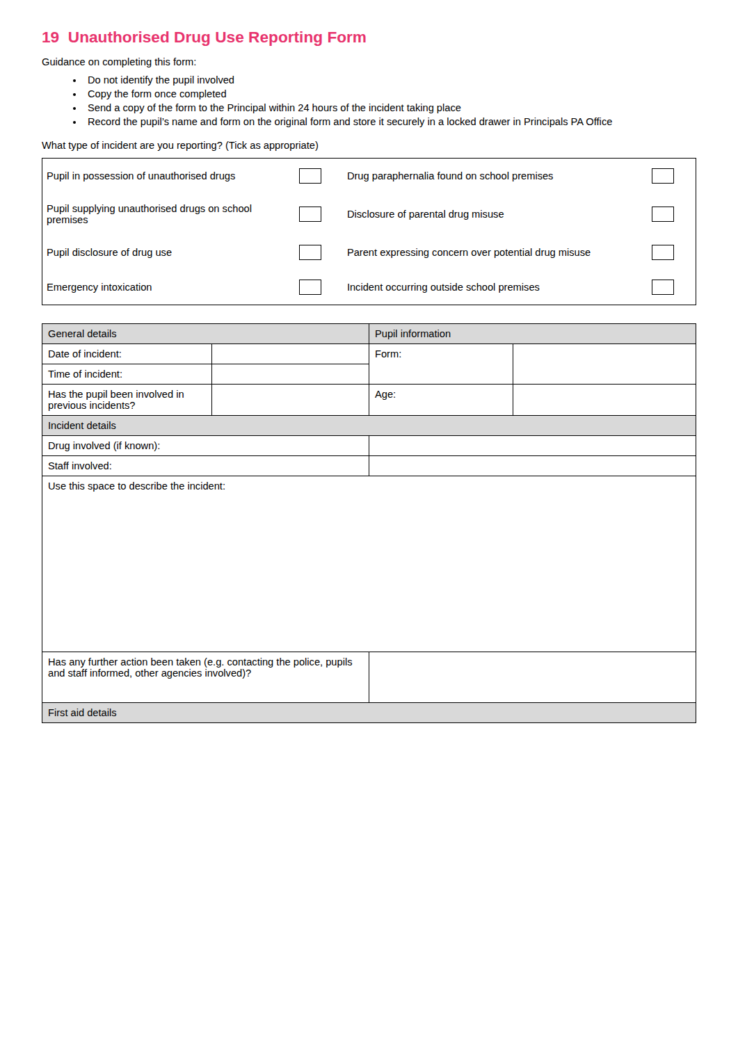19 Unauthorised Drug Use Reporting Form
Guidance on completing this form:
Do not identify the pupil involved
Copy the form once completed
Send a copy of the form to the Principal within 24 hours of the incident taking place
Record the pupil’s name and form on the original form and store it securely in a locked drawer in Principals PA Office
What type of incident are you reporting? (Tick as appropriate)
| Pupil in possession of unauthorised drugs | | Drug paraphernalia found on school premises | |
| Pupil supplying unauthorised drugs on school premises | | Disclosure of parental drug misuse | |
| Pupil disclosure of drug use | | Parent expressing concern over potential drug misuse | |
| Emergency intoxication | | Incident occurring outside school premises | |
| General details | Pupil information |
| --- | --- |
| Date of incident: | | Form: | |
| Time of incident: | |
| Has the pupil been involved in previous incidents? | | Age: | |
| Incident details |
| Drug involved (if known): | |
| Staff involved: | |
| Use this space to describe the incident: |
| Has any further action been taken (e.g. contacting the police, pupils and staff informed, other agencies involved)? | |
| First aid details |